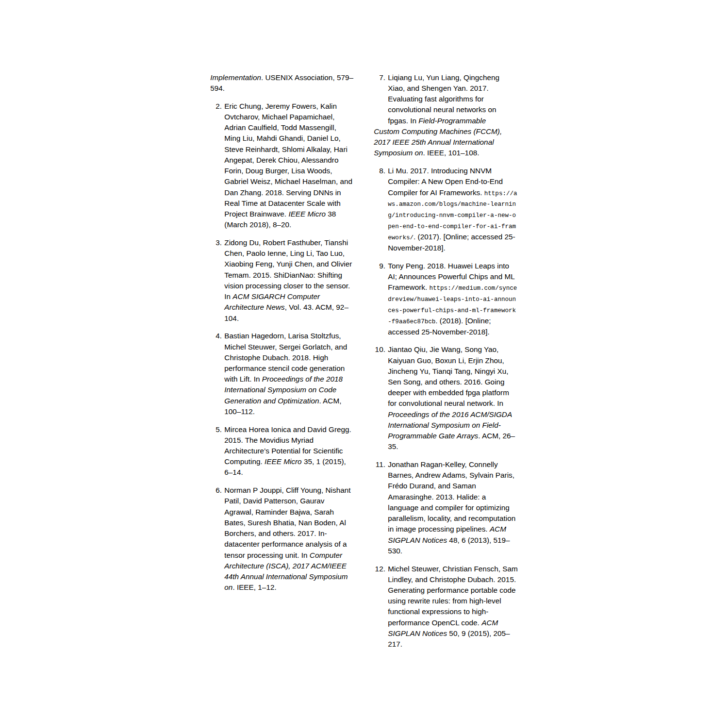Implementation. USENIX Association, 579–594.
2. Eric Chung, Jeremy Fowers, Kalin Ovtcharov, Michael Papamichael, Adrian Caulfield, Todd Massengill, Ming Liu, Mahdi Ghandi, Daniel Lo, Steve Reinhardt, Shlomi Alkalay, Hari Angepat, Derek Chiou, Alessandro Forin, Doug Burger, Lisa Woods, Gabriel Weisz, Michael Haselman, and Dan Zhang. 2018. Serving DNNs in Real Time at Datacenter Scale with Project Brainwave. IEEE Micro 38 (March 2018), 8–20.
3. Zidong Du, Robert Fasthuber, Tianshi Chen, Paolo Ienne, Ling Li, Tao Luo, Xiaobing Feng, Yunji Chen, and Olivier Temam. 2015. ShiDianNao: Shifting vision processing closer to the sensor. In ACM SIGARCH Computer Architecture News, Vol. 43. ACM, 92–104.
4. Bastian Hagedorn, Larisa Stoltzfus, Michel Steuwer, Sergei Gorlatch, and Christophe Dubach. 2018. High performance stencil code generation with Lift. In Proceedings of the 2018 International Symposium on Code Generation and Optimization. ACM, 100–112.
5. Mircea Horea Ionica and David Gregg. 2015. The Movidius Myriad Architecture’s Potential for Scientific Computing. IEEE Micro 35, 1 (2015), 6–14.
6. Norman P Jouppi, Cliff Young, Nishant Patil, David Patterson, Gaurav Agrawal, Raminder Bajwa, Sarah Bates, Suresh Bhatia, Nan Boden, Al Borchers, and others. 2017. In-datacenter performance analysis of a tensor processing unit. In Computer Architecture (ISCA), 2017 ACM/IEEE 44th Annual International Symposium on. IEEE, 1–12.
7. Liqiang Lu, Yun Liang, Qingcheng Xiao, and Shengen Yan. 2017. Evaluating fast algorithms for convolutional neural networks on fpgas. In Field-Programmable
Custom Computing Machines (FCCM), 2017 IEEE 25th Annual International Symposium on. IEEE, 101–108.
8. Li Mu. 2017. Introducing NNVM Compiler: A New Open End-to-End Compiler for AI Frameworks. https://aws.amazon.com/blogs/machine-learning/introducing-nnvm-compiler-a-new-open-end-to-end-compiler-for-ai-frameworks/. (2017). [Online; accessed 25-November-2018].
9. Tony Peng. 2018. Huawei Leaps into AI; Announces Powerful Chips and ML Framework. https://medium.com/syncedreview/huawei-leaps-into-ai-announces-powerful-chips-and-ml-framework-f9aa6ec87bcb. (2018). [Online; accessed 25-November-2018].
10. Jiantao Qiu, Jie Wang, Song Yao, Kaiyuan Guo, Boxun Li, Erjin Zhou, Jincheng Yu, Tianqi Tang, Ningyi Xu, Sen Song, and others. 2016. Going deeper with embedded fpga platform for convolutional neural network. In Proceedings of the 2016 ACM/SIGDA International Symposium on Field-Programmable Gate Arrays. ACM, 26–35.
11. Jonathan Ragan-Kelley, Connelly Barnes, Andrew Adams, Sylvain Paris, Frédo Durand, and Saman Amarasinghe. 2013. Halide: a language and compiler for optimizing parallelism, locality, and recomputation in image processing pipelines. ACM SIGPLAN Notices 48, 6 (2013), 519–530.
12. Michel Steuwer, Christian Fensch, Sam Lindley, and Christophe Dubach. 2015. Generating performance portable code using rewrite rules: from high-level functional expressions to high-performance OpenCL code. ACM SIGPLAN Notices 50, 9 (2015), 205–217.